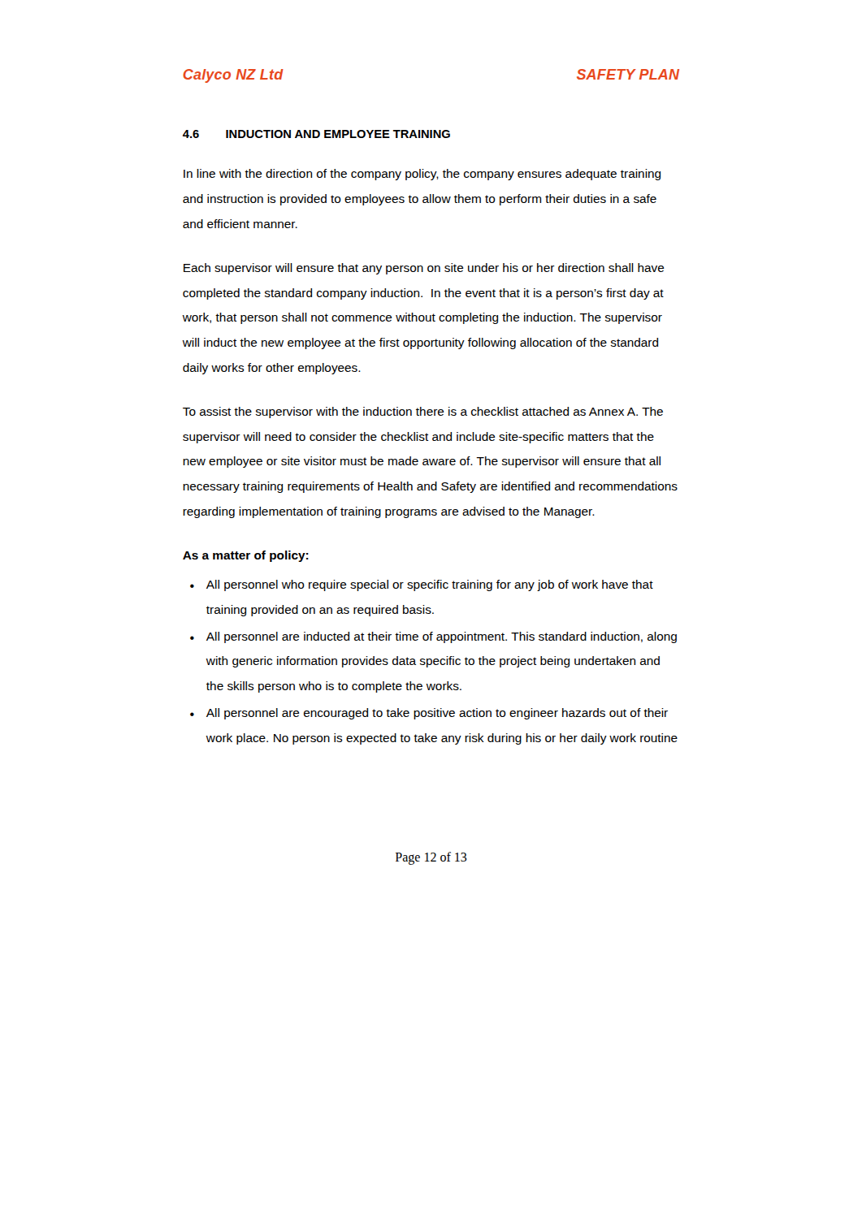Calyco NZ Ltd
SAFETY PLAN
4.6 INDUCTION AND EMPLOYEE TRAINING
In line with the direction of the company policy, the company ensures adequate training and instruction is provided to employees to allow them to perform their duties in a safe and efficient manner.
Each supervisor will ensure that any person on site under his or her direction shall have completed the standard company induction. In the event that it is a person’s first day at work, that person shall not commence without completing the induction. The supervisor will induct the new employee at the first opportunity following allocation of the standard daily works for other employees.
To assist the supervisor with the induction there is a checklist attached as Annex A. The supervisor will need to consider the checklist and include site-specific matters that the new employee or site visitor must be made aware of. The supervisor will ensure that all necessary training requirements of Health and Safety are identified and recommendations regarding implementation of training programs are advised to the Manager.
As a matter of policy:
All personnel who require special or specific training for any job of work have that training provided on an as required basis.
All personnel are inducted at their time of appointment. This standard induction, along with generic information provides data specific to the project being undertaken and the skills person who is to complete the works.
All personnel are encouraged to take positive action to engineer hazards out of their work place. No person is expected to take any risk during his or her daily work routine
Page 12 of 13